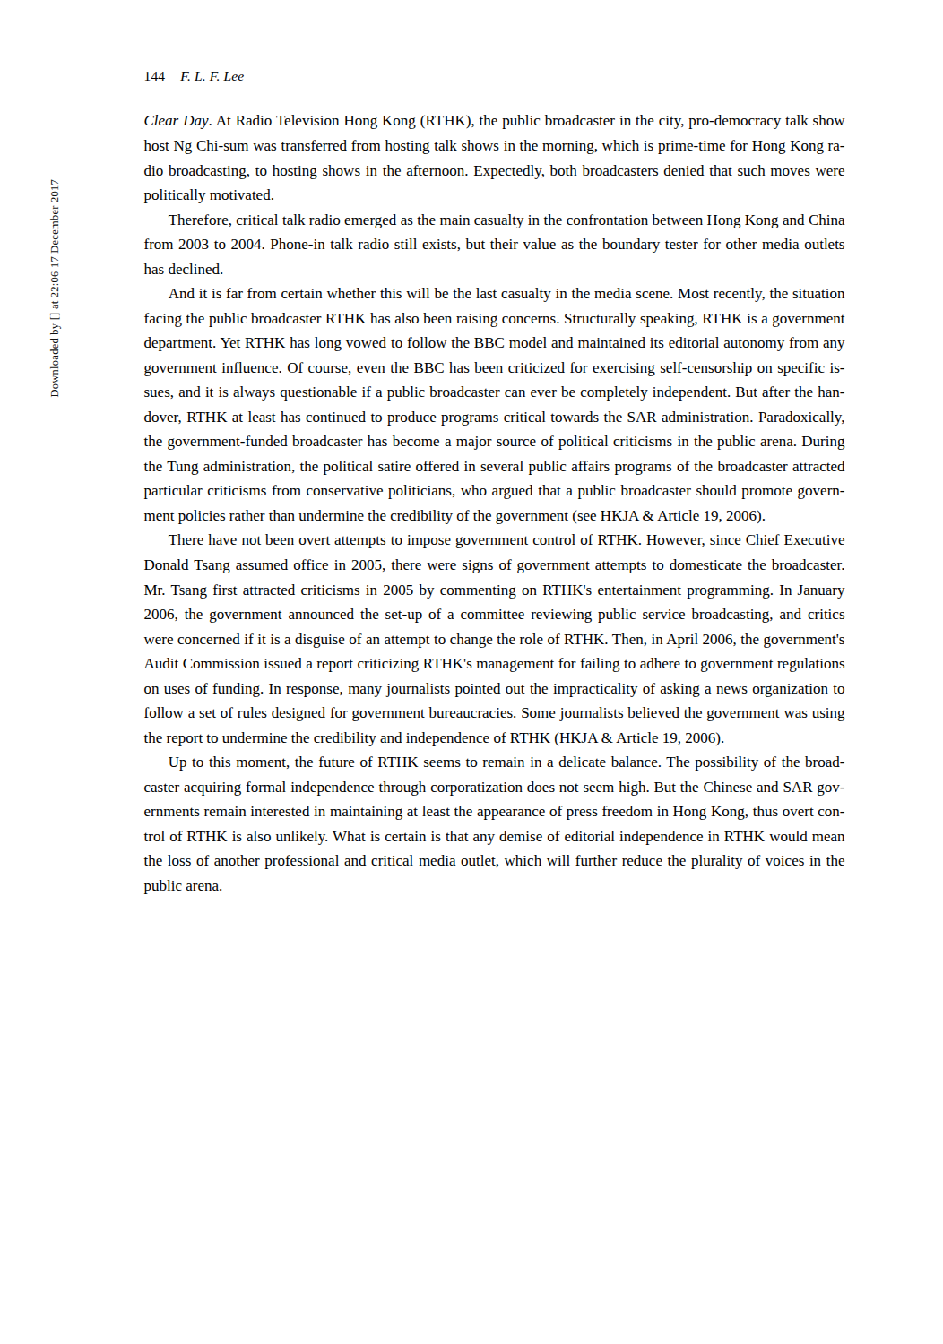Downloaded by [] at 22:06 17 December 2017
144 F. L. F. Lee
Clear Day. At Radio Television Hong Kong (RTHK), the public broadcaster in the city, pro-democracy talk show host Ng Chi-sum was transferred from hosting talk shows in the morning, which is prime-time for Hong Kong radio broadcasting, to hosting shows in the afternoon. Expectedly, both broadcasters denied that such moves were politically motivated.
Therefore, critical talk radio emerged as the main casualty in the confrontation between Hong Kong and China from 2003 to 2004. Phone-in talk radio still exists, but their value as the boundary tester for other media outlets has declined.
And it is far from certain whether this will be the last casualty in the media scene. Most recently, the situation facing the public broadcaster RTHK has also been raising concerns. Structurally speaking, RTHK is a government department. Yet RTHK has long vowed to follow the BBC model and maintained its editorial autonomy from any government influence. Of course, even the BBC has been criticized for exercising self-censorship on specific issues, and it is always questionable if a public broadcaster can ever be completely independent. But after the handover, RTHK at least has continued to produce programs critical towards the SAR administration. Paradoxically, the government-funded broadcaster has become a major source of political criticisms in the public arena. During the Tung administration, the political satire offered in several public affairs programs of the broadcaster attracted particular criticisms from conservative politicians, who argued that a public broadcaster should promote government policies rather than undermine the credibility of the government (see HKJA & Article 19, 2006).
There have not been overt attempts to impose government control of RTHK. However, since Chief Executive Donald Tsang assumed office in 2005, there were signs of government attempts to domesticate the broadcaster. Mr. Tsang first attracted criticisms in 2005 by commenting on RTHK's entertainment programming. In January 2006, the government announced the set-up of a committee reviewing public service broadcasting, and critics were concerned if it is a disguise of an attempt to change the role of RTHK. Then, in April 2006, the government's Audit Commission issued a report criticizing RTHK's management for failing to adhere to government regulations on uses of funding. In response, many journalists pointed out the impracticality of asking a news organization to follow a set of rules designed for government bureaucracies. Some journalists believed the government was using the report to undermine the credibility and independence of RTHK (HKJA & Article 19, 2006).
Up to this moment, the future of RTHK seems to remain in a delicate balance. The possibility of the broadcaster acquiring formal independence through corporatization does not seem high. But the Chinese and SAR governments remain interested in maintaining at least the appearance of press freedom in Hong Kong, thus overt control of RTHK is also unlikely. What is certain is that any demise of editorial independence in RTHK would mean the loss of another professional and critical media outlet, which will further reduce the plurality of voices in the public arena.